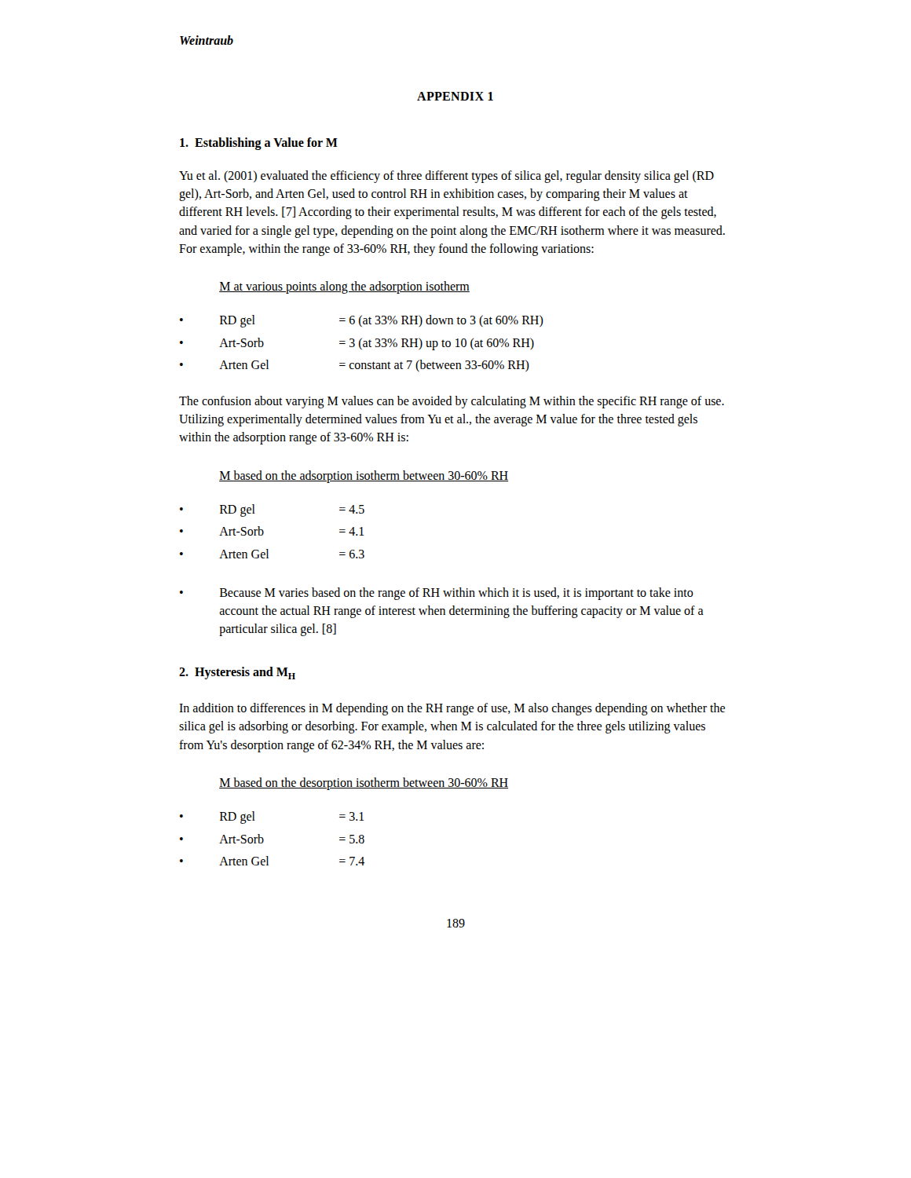Weintraub
APPENDIX 1
1. Establishing a Value for M
Yu et al. (2001) evaluated the efficiency of three different types of silica gel, regular density silica gel (RD gel), Art-Sorb, and Arten Gel, used to control RH in exhibition cases, by comparing their M values at different RH levels. [7] According to their experimental results, M was different for each of the gels tested, and varied for a single gel type, depending on the point along the EMC/RH isotherm where it was measured. For example, within the range of 33-60% RH, they found the following variations:
M at various points along the adsorption isotherm
RD gel= 6 (at 33% RH) down to 3 (at 60% RH)
Art-Sorb= 3 (at 33% RH) up to 10 (at 60% RH)
Arten Gel= constant at 7 (between 33-60% RH)
The confusion about varying M values can be avoided by calculating M within the specific RH range of use. Utilizing experimentally determined values from Yu et al., the average M value for the three tested gels within the adsorption range of 33-60% RH is:
M based on the adsorption isotherm between 30-60% RH
RD gel= 4.5
Art-Sorb= 4.1
Arten Gel= 6.3
Because M varies based on the range of RH within which it is used, it is important to take into account the actual RH range of interest when determining the buffering capacity or M value of a particular silica gel. [8]
2. Hysteresis and MH
In addition to differences in M depending on the RH range of use, M also changes depending on whether the silica gel is adsorbing or desorbing. For example, when M is calculated for the three gels utilizing values from Yu's desorption range of 62-34% RH, the M values are:
M based on the desorption isotherm between 30-60% RH
RD gel= 3.1
Art-Sorb= 5.8
Arten Gel= 7.4
189